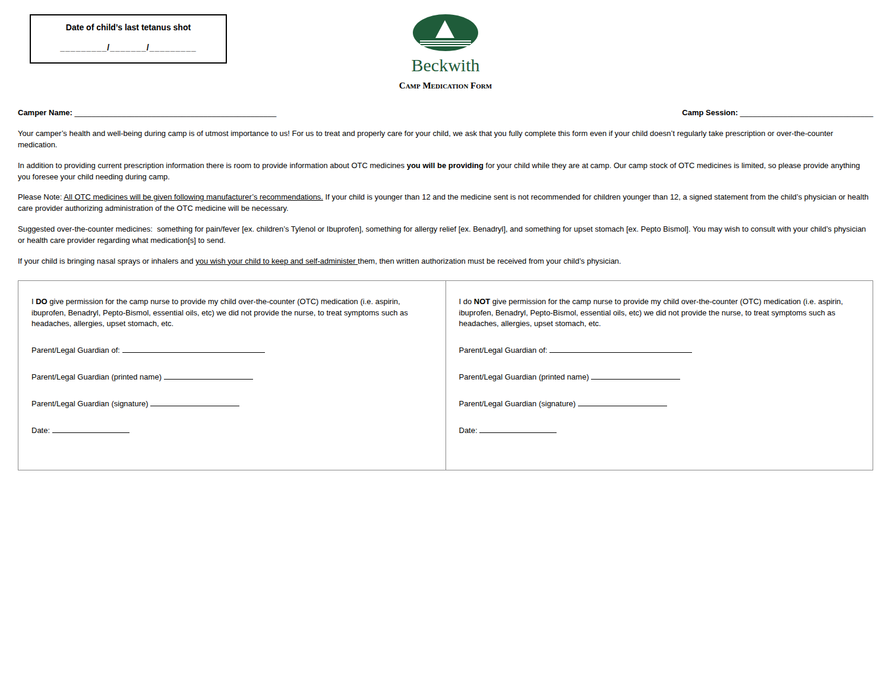Date of child’s last tetanus shot
_________/_______/_________
Beckwith
Camp Medication Form
Camper Name: _______________________________________________
Camp Session: _______________________________
Your camper’s health and well-being during camp is of utmost importance to us! For us to treat and properly care for your child, we ask that you fully complete this form even if your child doesn’t regularly take prescription or over-the-counter medication.
In addition to providing current prescription information there is room to provide information about OTC medicines you will be providing for your child while they are at camp. Our camp stock of OTC medicines is limited, so please provide anything you foresee your child needing during camp.
Please Note: All OTC medicines will be given following manufacturer’s recommendations. If your child is younger than 12 and the medicine sent is not recommended for children younger than 12, a signed statement from the child’s physician or health care provider authorizing administration of the OTC medicine will be necessary.
Suggested over-the-counter medicines: something for pain/fever [ex. children’s Tylenol or Ibuprofen], something for allergy relief [ex. Benadryl], and something for upset stomach [ex. Pepto Bismol]. You may wish to consult with your child’s physician or health care provider regarding what medication[s] to send.
If your child is bringing nasal sprays or inhalers and you wish your child to keep and self-administer them, then written authorization must be received from your child’s physician.
I DO give permission for the camp nurse to provide my child over-the-counter (OTC) medication (i.e. aspirin, ibuprofen, Benadryl, Pepto-Bismol, essential oils, etc) we did not provide the nurse, to treat symptoms such as headaches, allergies, upset stomach, etc.
Parent/Legal Guardian of:
Parent/Legal Guardian (printed name)
Parent/Legal Guardian (signature)
Date:
I do NOT give permission for the camp nurse to provide my child over-the-counter (OTC) medication (i.e. aspirin, ibuprofen, Benadryl, Pepto-Bismol, essential oils, etc) we did not provide the nurse, to treat symptoms such as headaches, allergies, upset stomach, etc.
Parent/Legal Guardian of:
Parent/Legal Guardian (printed name)
Parent/Legal Guardian (signature)
Date: